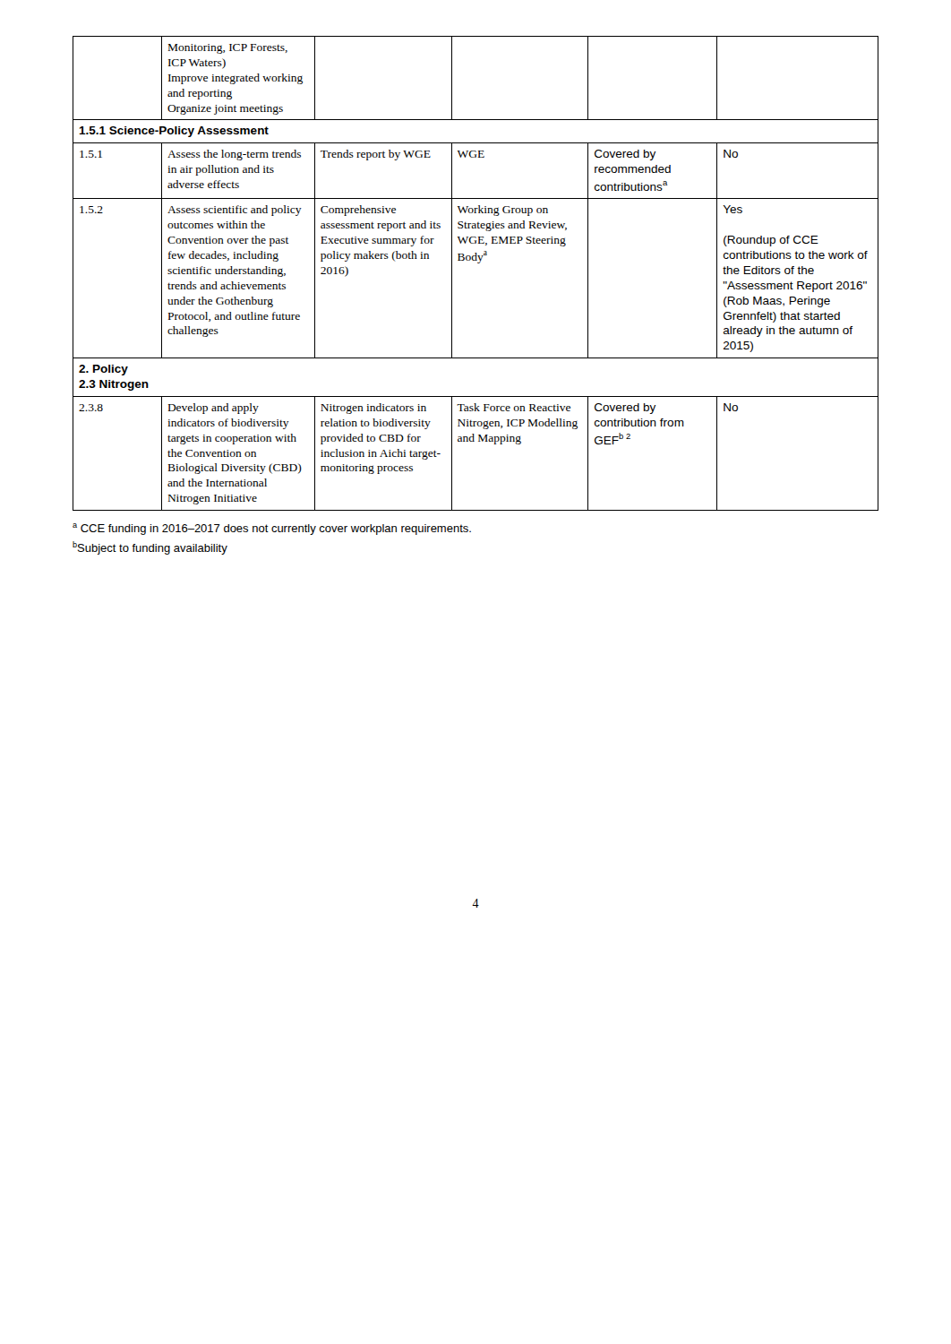| | Monitoring, ICP Forests, ICP Waters) Improve integrated working and reporting Organize joint meetings | | | | |
| 1.5.1 Science-Policy Assessment |
| 1.5.1 | Assess the long-term trends in air pollution and its adverse effects | Trends report by WGE | WGE | Covered by recommended contributions a | No |
| 1.5.2 | Assess scientific and policy outcomes within the Convention over the past few decades, including scientific understanding, trends and achievements under the Gothenburg Protocol, and outline future challenges | Comprehensive assessment report and its Executive summary for policy makers (both in 2016) | Working Group on Strategies and Review, WGE, EMEP Steering Body a | | Yes (Roundup of CCE contributions to the work of the Editors of the "Assessment Report 2016" (Rob Maas, Peringe Grennfelt) that started already in the autumn of 2015) |
| 2. Policy 2.3 Nitrogen |
| 2.3.8 | Develop and apply indicators of biodiversity targets in cooperation with the Convention on Biological Diversity (CBD) and the International Nitrogen Initiative | Nitrogen indicators in relation to biodiversity provided to CBD for inclusion in Aichi target-monitoring process | Task Force on Reactive Nitrogen, ICP Modelling and Mapping | Covered by contribution from GEF b 2 | No |
a CCE funding in 2016–2017 does not currently cover workplan requirements.
bSubject to funding availability
4